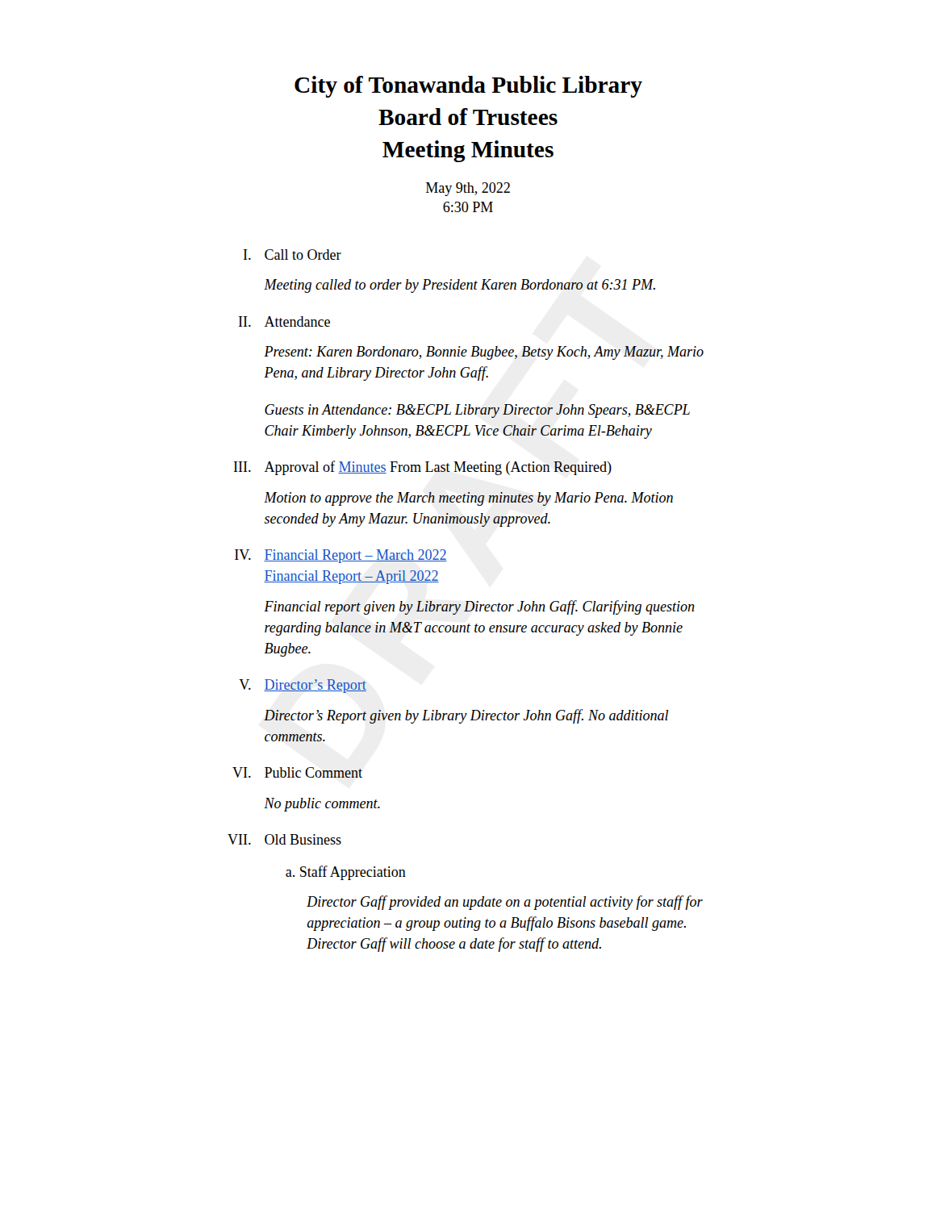DRAFT
City of Tonawanda Public Library Board of Trustees Meeting Minutes
May 9th, 2022 6:30 PM
Call to Order
Meeting called to order by President Karen Bordonaro at 6:31 PM.
Attendance
Present: Karen Bordonaro, Bonnie Bugbee, Betsy Koch, Amy Mazur, Mario Pena, and Library Director John Gaff.
Guests in Attendance: B&ECPL Library Director John Spears, B&ECPL Chair Kimberly Johnson, B&ECPL Vice Chair Carima El-Behairy
Approval of Minutes From Last Meeting (Action Required)
Motion to approve the March meeting minutes by Mario Pena. Motion seconded by Amy Mazur. Unanimously approved.
Financial Report – March 2022 Financial Report – April 2022
Financial report given by Library Director John Gaff. Clarifying question regarding balance in M&T account to ensure accuracy asked by Bonnie Bugbee.
Director’s Report
Director’s Report given by Library Director John Gaff. No additional comments.
Public Comment
No public comment.
Old Business
Staff Appreciation
Director Gaff provided an update on a potential activity for staff for appreciation – a group outing to a Buffalo Bisons baseball game. Director Gaff will choose a date for staff to attend.